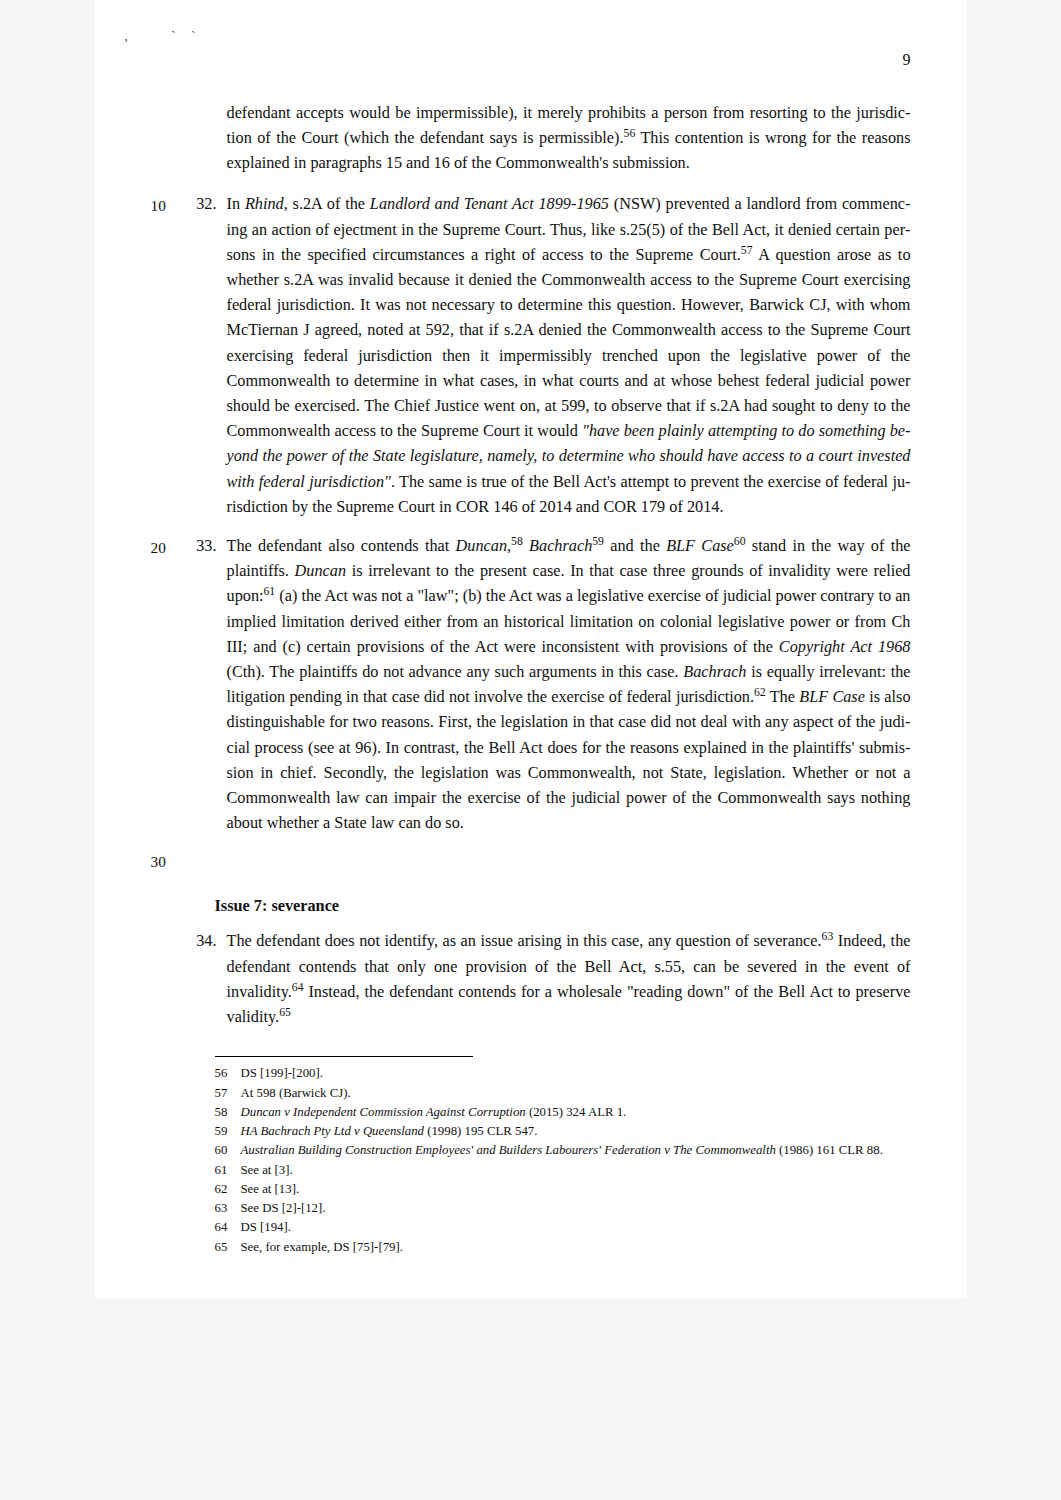, ` `
9
defendant accepts would be impermissible), it merely prohibits a person from resorting to the jurisdiction of the Court (which the defendant says is permissible).56 This contention is wrong for the reasons explained in paragraphs 15 and 16 of the Commonwealth's submission.
10
32.
In Rhind, s.2A of the Landlord and Tenant Act 1899-1965 (NSW) prevented a landlord from commencing an action of ejectment in the Supreme Court. Thus, like s.25(5) of the Bell Act, it denied certain persons in the specified circumstances a right of access to the Supreme Court.57 A question arose as to whether s.2A was invalid because it denied the Commonwealth access to the Supreme Court exercising federal jurisdiction. It was not necessary to determine this question. However, Barwick CJ, with whom McTiernan J agreed, noted at 592, that if s.2A denied the Commonwealth access to the Supreme Court exercising federal jurisdiction then it impermissibly trenched upon the legislative power of the Commonwealth to determine in what cases, in what courts and at whose behest federal judicial power should be exercised. The Chief Justice went on, at 599, to observe that if s.2A had sought to deny to the Commonwealth access to the Supreme Court it would "have been plainly attempting to do something beyond the power of the State legislature, namely, to determine who should have access to a court invested with federal jurisdiction". The same is true of the Bell Act's attempt to prevent the exercise of federal jurisdiction by the Supreme Court in COR 146 of 2014 and COR 179 of 2014.
20
33.
The defendant also contends that Duncan,58 Bachrach59 and the BLF Case60 stand in the way of the plaintiffs. Duncan is irrelevant to the present case. In that case three grounds of invalidity were relied upon:61 (a) the Act was not a "law"; (b) the Act was a legislative exercise of judicial power contrary to an implied limitation derived either from an historical limitation on colonial legislative power or from Ch III; and (c) certain provisions of the Act were inconsistent with provisions of the Copyright Act 1968 (Cth). The plaintiffs do not advance any such arguments in this case. Bachrach is equally irrelevant: the litigation pending in that case did not involve the exercise of federal jurisdiction.62 The BLF Case is also distinguishable for two reasons. First, the legislation in that case did not deal with any aspect of the judicial process (see at 96). In contrast, the Bell Act does for the reasons explained in the plaintiffs' submission in chief. Secondly, the legislation was Commonwealth, not State, legislation. Whether or not a Commonwealth law can impair the exercise of the judicial power of the Commonwealth says nothing about whether a State law can do so.
30
Issue 7: severance
34.
The defendant does not identify, as an issue arising in this case, any question of severance.63 Indeed, the defendant contends that only one provision of the Bell Act, s.55, can be severed in the event of invalidity.64 Instead, the defendant contends for a wholesale "reading down" of the Bell Act to preserve validity.65
56 DS [199]-[200].
57 At 598 (Barwick CJ).
58 Duncan v Independent Commission Against Corruption (2015) 324 ALR 1.
59 HA Bachrach Pty Ltd v Queensland (1998) 195 CLR 547.
60 Australian Building Construction Employees' and Builders Labourers' Federation v The Commonwealth (1986) 161 CLR 88.
61 See at [3].
62 See at [13].
63 See DS [2]-[12].
64 DS [194].
65 See, for example, DS [75]-[79].